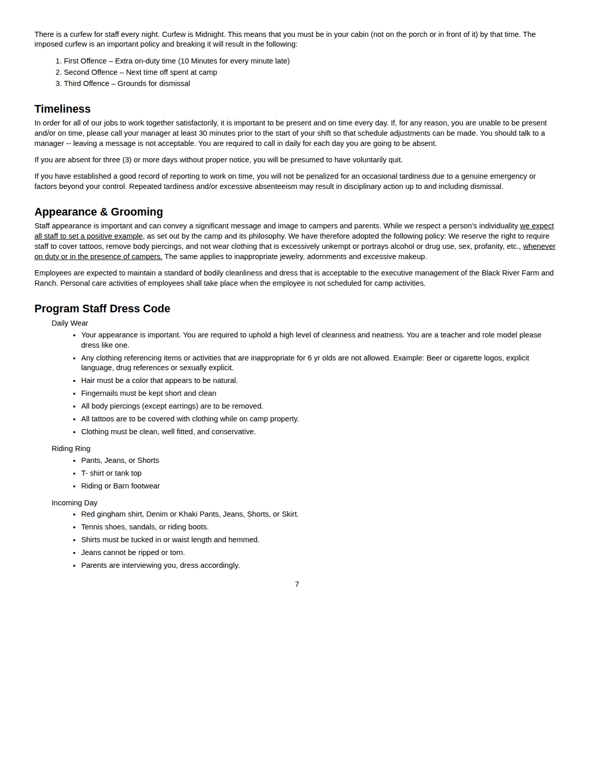There is a curfew for staff every night. Curfew is Midnight. This means that you must be in your cabin (not on the porch or in front of it) by that time. The imposed curfew is an important policy and breaking it will result in the following:
First Offence – Extra on-duty time (10 Minutes for every minute late)
Second Offence – Next time off spent at camp
Third Offence – Grounds for dismissal
Timeliness
In order for all of our jobs to work together satisfactorily, it is important to be present and on time every day. If, for any reason, you are unable to be present and/or on time, please call your manager at least 30 minutes prior to the start of your shift so that schedule adjustments can be made. You should talk to a manager -- leaving a message is not acceptable. You are required to call in daily for each day you are going to be absent.
If you are absent for three (3) or more days without proper notice, you will be presumed to have voluntarily quit.
If you have established a good record of reporting to work on time, you will not be penalized for an occasional tardiness due to a genuine emergency or factors beyond your control. Repeated tardiness and/or excessive absenteeism may result in disciplinary action up to and including dismissal.
Appearance & Grooming
Staff appearance is important and can convey a significant message and image to campers and parents. While we respect a person's individuality we expect all staff to set a positive example, as set out by the camp and its philosophy. We have therefore adopted the following policy: We reserve the right to require staff to cover tattoos, remove body piercings, and not wear clothing that is excessively unkempt or portrays alcohol or drug use, sex, profanity, etc., whenever on duty or in the presence of campers. The same applies to inappropriate jewelry, adornments and excessive makeup.
Employees are expected to maintain a standard of bodily cleanliness and dress that is acceptable to the executive management of the Black River Farm and Ranch. Personal care activities of employees shall take place when the employee is not scheduled for camp activities.
Program Staff Dress Code
Daily Wear
Your appearance is important. You are required to uphold a high level of cleanness and neatness. You are a teacher and role model please dress like one.
Any clothing referencing items or activities that are inappropriate for 6 yr olds are not allowed. Example: Beer or cigarette logos, explicit language, drug references or sexually explicit.
Hair must be a color that appears to be natural.
Fingernails must be kept short and clean
All body piercings (except earrings) are to be removed.
All tattoos are to be covered with clothing while on camp property.
Clothing must be clean, well fitted, and conservative.
Riding Ring
Pants, Jeans, or Shorts
T- shirt or tank top
Riding or Barn footwear
Incoming Day
Red gingham shirt, Denim or Khaki Pants, Jeans, Shorts, or Skirt.
Tennis shoes, sandals, or riding boots.
Shirts must be tucked in or waist length and hemmed.
Jeans cannot be ripped or torn.
Parents are interviewing you, dress accordingly.
7